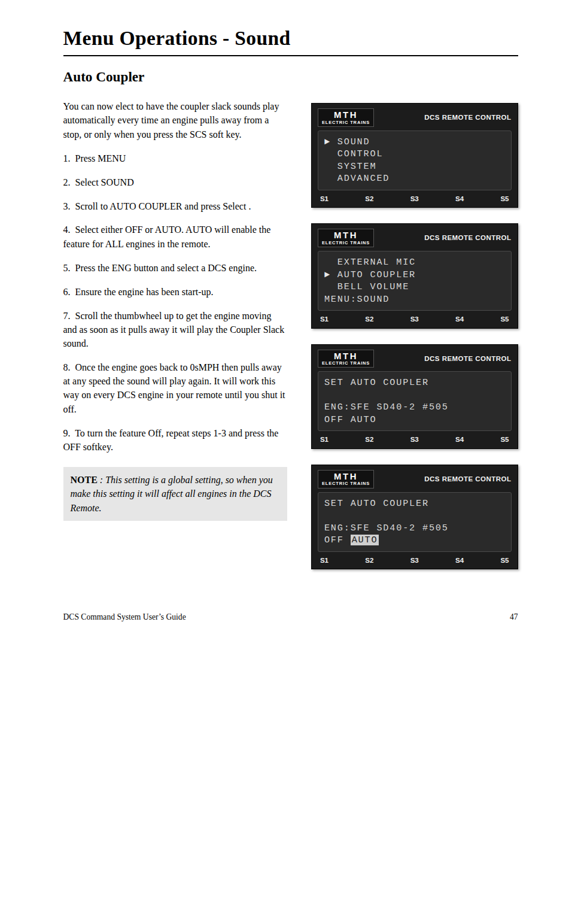Menu Operations - Sound
Auto Coupler
You can now elect to have the coupler slack sounds play automatically every time an engine pulls away from a stop, or only when you press the SCS soft key.
1. Press MENU
2. Select SOUND
3. Scroll to AUTO COUPLER and press Select .
4. Select either OFF or AUTO. AUTO will enable the feature for ALL engines in the remote.
5. Press the ENG button and select a DCS engine.
6. Ensure the engine has been start-up.
7. Scroll the thumbwheel up to get the engine moving and as soon as it pulls away it will play the Coupler Slack sound.
8. Once the engine goes back to 0sMPH then pulls away at any speed the sound will play again. It will work this way on every DCS engine in your remote until you shut it off.
9. To turn the feature Off, repeat steps 1-3 and press the OFF softkey.
NOTE : This setting is a global setting, so when you make this setting it will affect all engines in the DCS Remote.
MTH ELECTRIC TRAINS
DCS REMOTE CONTROL
► SOUND
CONTROL
SYSTEM
ADVANCED
S1 S2 S3 S4 S5
MTH ELECTRIC TRAINS
DCS REMOTE CONTROL
EXTERNAL MIC
► AUTO COUPLER
BELL VOLUME
MENU:SOUND
S1 S2 S3 S4 S5
MTH ELECTRIC TRAINS
DCS REMOTE CONTROL
SET AUTO COUPLER
ENG:SFE SD40-2 #505
OFF AUTO
S1 S2 S3 S4 S5
MTH ELECTRIC TRAINS
DCS REMOTE CONTROL
SET AUTO COUPLER
ENG:SFE SD40-2 #505
OFF AUTO
S1 S2 S3 S4 S5
DCS Command System User’s Guide 47